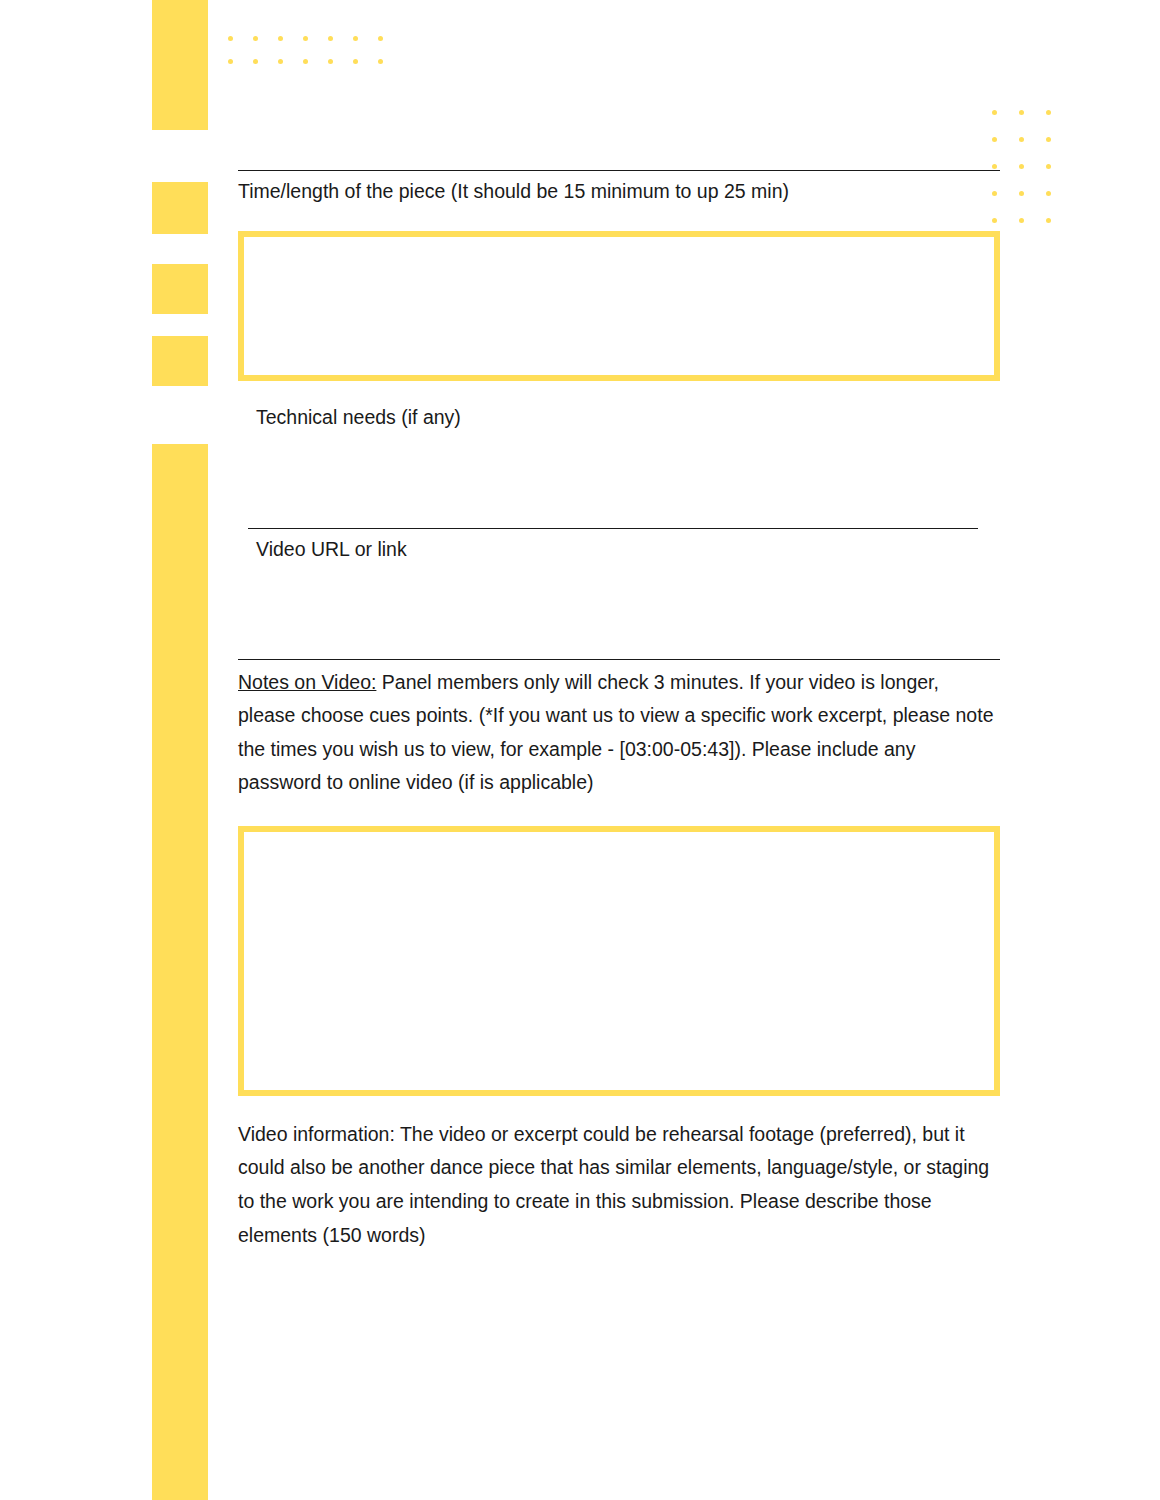Time/length of the piece (It should be 15 minimum to up 25 min)
Technical needs (if any)
Video URL or link
Notes on Video: Panel members only will check 3 minutes. If your video is longer, please choose cues points. (*If you want us to view a specific work excerpt, please note the times you wish us to view, for example - [03:00-05:43]). Please include any password to online video (if is applicable)
Video information: The video or excerpt could be rehearsal footage (preferred), but it could also be another dance piece that has similar elements, language/style, or staging to the work you are intending to create in this submission. Please describe those elements (150 words)